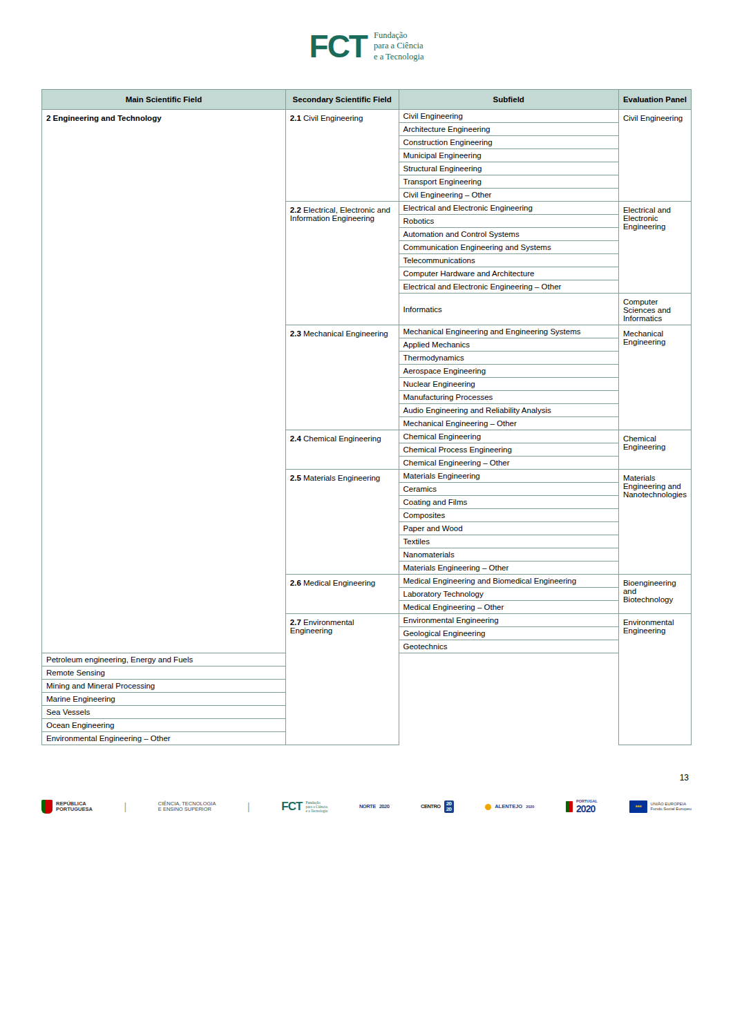FCT Fundação
para a Ciência
e a Tecnologia
| Main Scientific Field | Secondary Scientific Field | Subfield | Evaluation Panel |
| --- | --- | --- | --- |
| 2 Engineering and Technology | 2.1 Civil Engineering | Civil Engineering | Civil Engineering |
| Architecture Engineering |
| Construction Engineering |
| Municipal Engineering |
| Structural Engineering |
| Transport Engineering |
| Civil Engineering – Other |
| 2.2 Electrical, Electronic and Information Engineering | Electrical and Electronic Engineering | Electrical and Electronic Engineering |
| Robotics |
| Automation and Control Systems |
| Communication Engineering and Systems |
| Telecommunications |
| Computer Hardware and Architecture |
| Electrical and Electronic Engineering – Other |
| Informatics | Computer Sciences and Informatics |
| 2.3 Mechanical Engineering | Mechanical Engineering and Engineering Systems | Mechanical Engineering |
| Applied Mechanics |
| Thermodynamics |
| Aerospace Engineering |
| Nuclear Engineering |
| Manufacturing Processes |
| Audio Engineering and Reliability Analysis |
| Mechanical Engineering – Other |
| 2.4 Chemical Engineering | Chemical Engineering | Chemical Engineering |
| Chemical Process Engineering |
| Chemical Engineering – Other |
| 2.5 Materials Engineering | Materials Engineering | Materials Engineering and Nanotechnologies |
| Ceramics |
| Coating and Films |
| Composites |
| Paper and Wood |
| Textiles |
| Nanomaterials |
| Materials Engineering – Other |
| 2.6 Medical Engineering | Medical Engineering and Biomedical Engineering | Bioengineering and Biotechnology |
| Laboratory Technology |
| Medical Engineering – Other |
| 2.7 Environmental Engineering | Environmental Engineering | Environmental Engineering |
| Geological Engineering |
| Geotechnics |
| Petroleum engineering, Energy and Fuels |
| Remote Sensing |
| Mining and Mineral Processing |
| Marine Engineering |
| Sea Vessels |
| Ocean Engineering |
| Environmental Engineering – Other |
13
REPÚBLICA
PORTUGUESA
|
CIÊNCIA, TECNOLOGIA
E ENSINO SUPERIOR
|
FCT Fundação
para a Ciência
e a Tecnologia
NORTE2020
CENTRO20
20
ALENTEJO
2020
PORTUGAL2020
UNIÃO EUROPEIA
Fundo Social Europeu